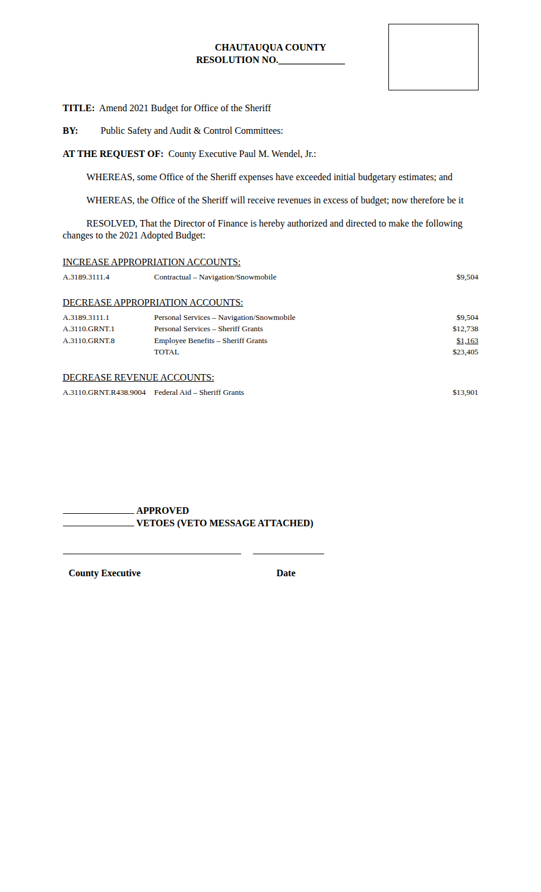CHAUTAUQUA COUNTY
RESOLUTION NO.______________
TITLE: Amend 2021 Budget for Office of the Sheriff
BY: Public Safety and Audit & Control Committees:
AT THE REQUEST OF: County Executive Paul M. Wendel, Jr.:
WHEREAS, some Office of the Sheriff expenses have exceeded initial budgetary estimates; and
WHEREAS, the Office of the Sheriff will receive revenues in excess of budget; now therefore be it
RESOLVED, That the Director of Finance is hereby authorized and directed to make the following changes to the 2021 Adopted Budget:
INCREASE APPROPRIATION ACCOUNTS:
| A.3189.3111.4 | Contractual – Navigation/Snowmobile | $9,504 |
DECREASE APPROPRIATION ACCOUNTS:
| A.3189.3111.1 | Personal Services – Navigation/Snowmobile | $9,504 |
| A.3110.GRNT.1 | Personal Services – Sheriff Grants | $12,738 |
| A.3110.GRNT.8 | Employee Benefits – Sheriff Grants | $1,163 |
| | TOTAL | $23,405 |
DECREASE REVENUE ACCOUNTS:
| A.3110.GRNT.R438.9004 | Federal Aid – Sheriff Grants | $13,901 |
APPROVED
VETOES (VETO MESSAGE ATTACHED)
County Executive Date